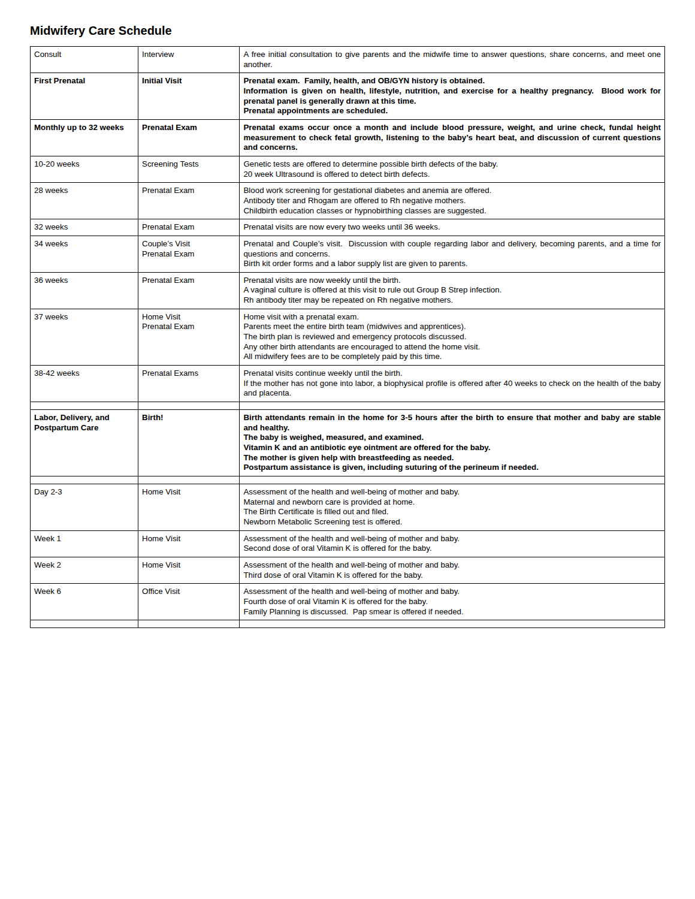Midwifery Care Schedule
| Consult | Interview | A free initial consultation to give parents and the midwife time to answer questions, share concerns, and meet one another. |
| First Prenatal | Initial Visit | Prenatal exam. Family, health, and OB/GYN history is obtained. Information is given on health, lifestyle, nutrition, and exercise for a healthy pregnancy. Blood work for prenatal panel is generally drawn at this time. Prenatal appointments are scheduled. |
| Monthly up to 32 weeks | Prenatal Exam | Prenatal exams occur once a month and include blood pressure, weight, and urine check, fundal height measurement to check fetal growth, listening to the baby’s heart beat, and discussion of current questions and concerns. |
| 10-20 weeks | Screening Tests | Genetic tests are offered to determine possible birth defects of the baby. 20 week Ultrasound is offered to detect birth defects. |
| 28 weeks | Prenatal Exam | Blood work screening for gestational diabetes and anemia are offered. Antibody titer and Rhogam are offered to Rh negative mothers. Childbirth education classes or hypnobirthing classes are suggested. |
| 32 weeks | Prenatal Exam | Prenatal visits are now every two weeks until 36 weeks. |
| 34 weeks | Couple’s Visit Prenatal Exam | Prenatal and Couple’s visit. Discussion with couple regarding labor and delivery, becoming parents, and a time for questions and concerns. Birth kit order forms and a labor supply list are given to parents. |
| 36 weeks | Prenatal Exam | Prenatal visits are now weekly until the birth. A vaginal culture is offered at this visit to rule out Group B Strep infection. Rh antibody titer may be repeated on Rh negative mothers. |
| 37 weeks | Home Visit Prenatal Exam | Home visit with a prenatal exam. Parents meet the entire birth team (midwives and apprentices). The birth plan is reviewed and emergency protocols discussed. Any other birth attendants are encouraged to attend the home visit. All midwifery fees are to be completely paid by this time. |
| 38-42 weeks | Prenatal Exams | Prenatal visits continue weekly until the birth. If the mother has not gone into labor, a biophysical profile is offered after 40 weeks to check on the health of the baby and placenta. |
| Labor, Delivery, and Postpartum Care | Birth! | Birth attendants remain in the home for 3-5 hours after the birth to ensure that mother and baby are stable and healthy. The baby is weighed, measured, and examined. Vitamin K and an antibiotic eye ointment are offered for the baby. The mother is given help with breastfeeding as needed. Postpartum assistance is given, including suturing of the perineum if needed. |
| Day 2-3 | Home Visit | Assessment of the health and well-being of mother and baby. Maternal and newborn care is provided at home. The Birth Certificate is filled out and filed. Newborn Metabolic Screening test is offered. |
| Week 1 | Home Visit | Assessment of the health and well-being of mother and baby. Second dose of oral Vitamin K is offered for the baby. |
| Week 2 | Home Visit | Assessment of the health and well-being of mother and baby. Third dose of oral Vitamin K is offered for the baby. |
| Week 6 | Office Visit | Assessment of the health and well-being of mother and baby. Fourth dose of oral Vitamin K is offered for the baby. Family Planning is discussed. Pap smear is offered if needed. |